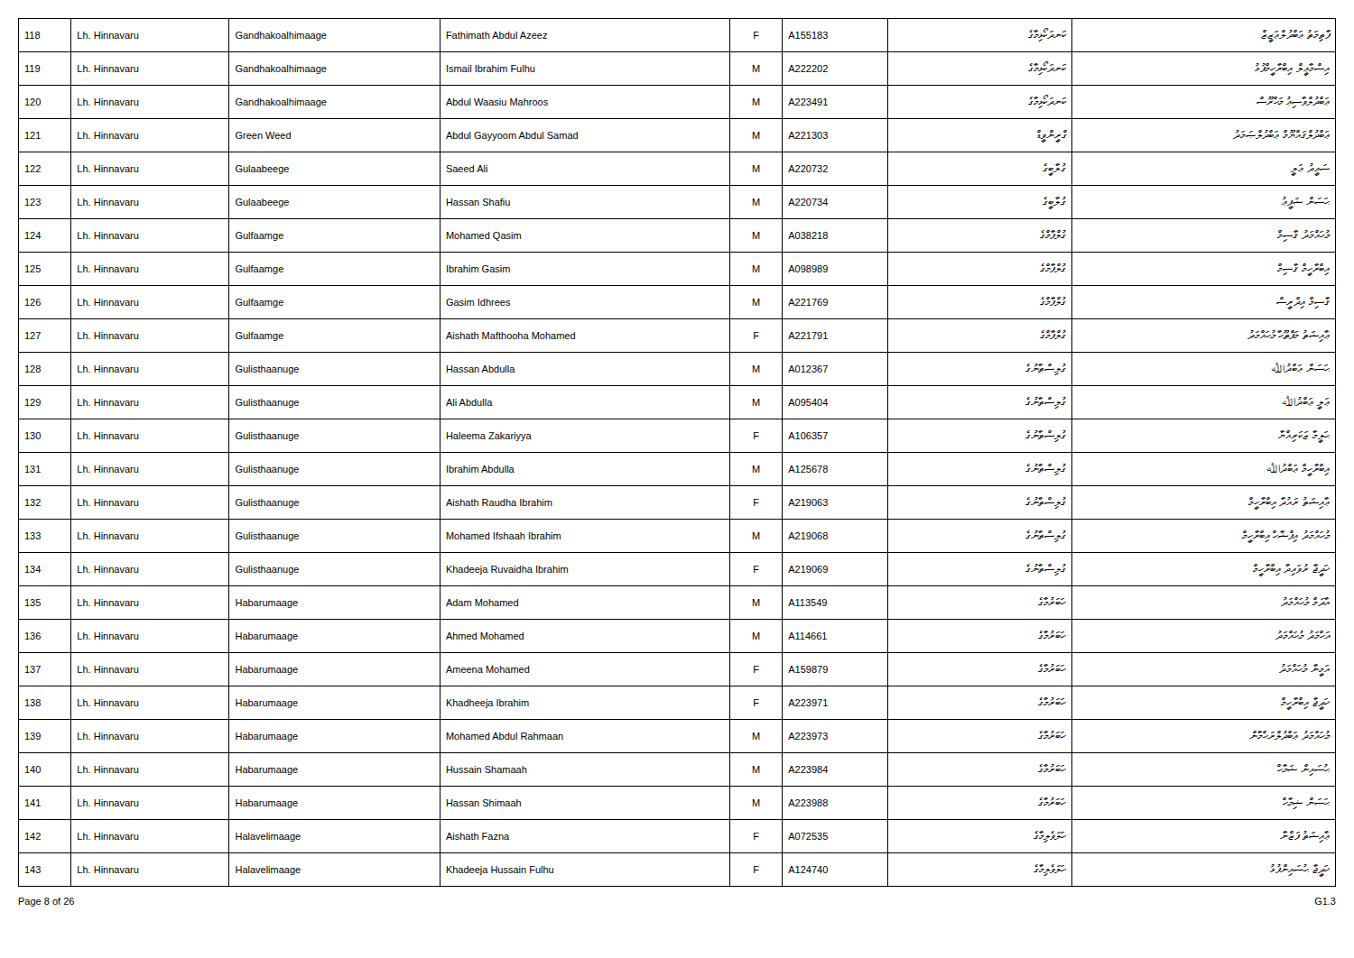| 118 | Lh. Hinnavaru | Gandhakoalhimaage | Fathimath Abdul Azeez | F | A155183 | ކަނދަކޯޅިމާގެ | ފާތިމަތު ޢަބްދުލްޢަޒީޒް |
| 119 | Lh. Hinnavaru | Gandhakoalhimaage | Ismail Ibrahim Fulhu | M | A222202 | ކަނދަކޯޅިމާގެ | އިސްމާޢީލް އިބްރާހީމްފުޅު |
| 120 | Lh. Hinnavaru | Gandhakoalhimaage | Abdul Waasiu Mahroos | M | A223491 | ކަނދަކޯޅިމާގެ | ޢަބްދުލްވާސިޢު މަޙްރޫސް |
| 121 | Lh. Hinnavaru | Green Weed | Abdul Gayyoom Abdul Samad | M | A221303 | ގްރީންވީޑް | ޢަބްދުލްޤައްޔޫމް ޢަބްދުލްޞަމަދު |
| 122 | Lh. Hinnavaru | Gulaabeege | Saeed Ali | M | A220732 | ގުލާބީގެ | ސަޢީދު ޢަލީ |
| 123 | Lh. Hinnavaru | Gulaabeege | Hassan Shafiu | M | A220734 | ގުލާބީގެ | ޙަސަން ޝަފީޢު |
| 124 | Lh. Hinnavaru | Gulfaamge | Mohamed Qasim | M | A038218 | ގުލްފާމްގެ | މުޙައްމަދު ޤާސިމް |
| 125 | Lh. Hinnavaru | Gulfaamge | Ibrahim Gasim | M | A098989 | ގުލްފާމްގެ | އިބްރާހީމް ޤާސިމް |
| 126 | Lh. Hinnavaru | Gulfaamge | Gasim Idhrees | M | A221769 | ގުލްފާމްގެ | ޤާސިމް އިދްރީސް |
| 127 | Lh. Hinnavaru | Gulfaamge | Aishath Mafthooha Mohamed | F | A221791 | ގުލްފާމްގެ | ޢާއިޝަތު މަފްތޫޙާ މުޙައްމަދު |
| 128 | Lh. Hinnavaru | Gulisthaanuge | Hassan Abdulla | M | A012367 | ގުލިސްތާނުގެ | ޙަސަން ޢަބްދުﷲ |
| 129 | Lh. Hinnavaru | Gulisthaanuge | Ali Abdulla | M | A095404 | ގުލިސްތާނުގެ | ޢަލީ ޢަބްދުﷲ |
| 130 | Lh. Hinnavaru | Gulisthaanuge | Haleema Zakariyya | F | A106357 | ގުލިސްތާނުގެ | ޙަލީމާ ޒަކަރިއްޔާ |
| 131 | Lh. Hinnavaru | Gulisthaanuge | Ibrahim Abdulla | M | A125678 | ގުލިސްތާނުގެ | އިބްރާހީމް ޢަބްދުﷲ |
| 132 | Lh. Hinnavaru | Gulisthaanuge | Aishath Raudha Ibrahim | F | A219063 | ގުލިސްތާނުގެ | ޢާއިޝަތު ރައުދާ އިބްރާހީމް |
| 133 | Lh. Hinnavaru | Gulisthaanuge | Mohamed Ifshaah Ibrahim | M | A219068 | ގުލިސްތާނުގެ | މުޙައްމަދު އިފްޝާޙް އިބްރާހީމް |
| 134 | Lh. Hinnavaru | Gulisthaanuge | Khadeeja Ruvaidha Ibrahim | F | A219069 | ގުލިސްތާނުގެ | ޚަދީޖާ ރުވައިދާ އިބްރާހީމް |
| 135 | Lh. Hinnavaru | Habarumaage | Adam Mohamed | M | A113549 | ހަބަރުމާގެ | އާދަމް މުޙައްމަދު |
| 136 | Lh. Hinnavaru | Habarumaage | Ahmed Mohamed | M | A114661 | ހަބަރުމާގެ | އަޙްމަދު މުޙައްމަދު |
| 137 | Lh. Hinnavaru | Habarumaage | Ameena Mohamed | F | A159879 | ހަބަރުމާގެ | އަމީނާ މުޙައްމަދު |
| 138 | Lh. Hinnavaru | Habarumaage | Khadheeja Ibrahim | F | A223971 | ހަބަރުމާގެ | ޚަދީޖާ އިބްރާހީމް |
| 139 | Lh. Hinnavaru | Habarumaage | Mohamed Abdul Rahmaan | M | A223973 | ހަބަރުމާގެ | މުޙައްމަދު ޢަބްދުލްރަޙްމާން |
| 140 | Lh. Hinnavaru | Habarumaage | Hussain Shamaah | M | A223984 | ހަބަރުމާގެ | ޙުސައިން ޝަމާޙް |
| 141 | Lh. Hinnavaru | Habarumaage | Hassan Shimaah | M | A223988 | ހަބަރުމާގެ | ޙަސަން ޝިމާޙް |
| 142 | Lh. Hinnavaru | Halavelimaage | Aishath Fazna | F | A072535 | ހަލަވެލިމާގެ | ޢާއިޝަތު ފަޒްނާ |
| 143 | Lh. Hinnavaru | Halavelimaage | Khadeeja Hussain Fulhu | F | A124740 | ހަލަވެލިމާގެ | ޚަދީޖާ ޙުސައިންފުޅު |
Page 8 of 26 G1.3